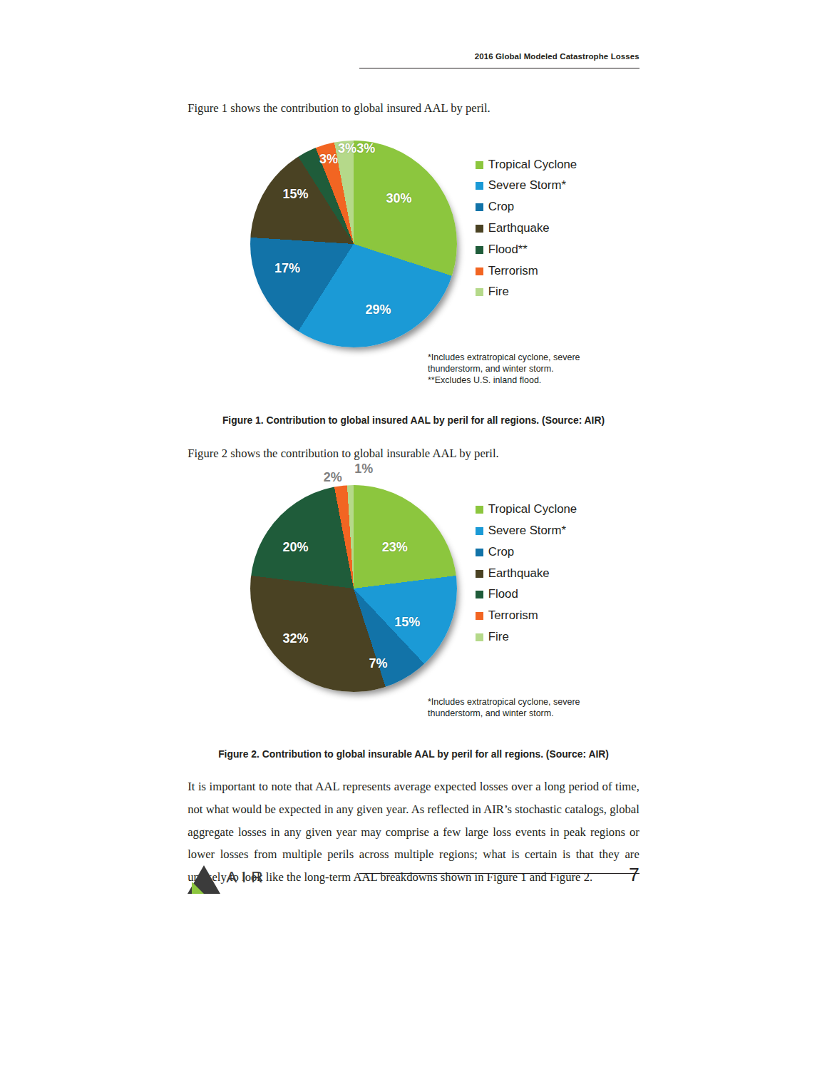2016 Global Modeled Catastrophe Losses
Figure 1 shows the contribution to global insured AAL by peril.
30% 29% 17% 15% 3% 3% 3%
Tropical Cyclone
Severe Storm*
Crop
Earthquake
Flood**
Terrorism
Fire
*Includes extratropical cyclone, severe thunderstorm, and winter storm.
**Excludes U.S. inland flood.
Figure 1. Contribution to global insured AAL by peril for all regions. (Source: AIR)
Figure 2 shows the contribution to global insurable AAL by peril.
23% 15% 7% 32% 20% 2% 1%
Tropical Cyclone
Severe Storm*
Crop
Earthquake
Flood
Terrorism
Fire
*Includes extratropical cyclone, severe thunderstorm, and winter storm.
Figure 2. Contribution to global insurable AAL by peril for all regions. (Source: AIR)
It is important to note that AAL represents average expected losses over a long period of time, not what would be expected in any given year. As reflected in AIR’s stochastic catalogs, global aggregate losses in any given year may comprise a few large loss events in peak regions or lower losses from multiple perils across multiple regions; what is certain is that they are unlikely to look like the long-term AAL breakdowns shown in Figure 1 and Figure 2.
AIR
7